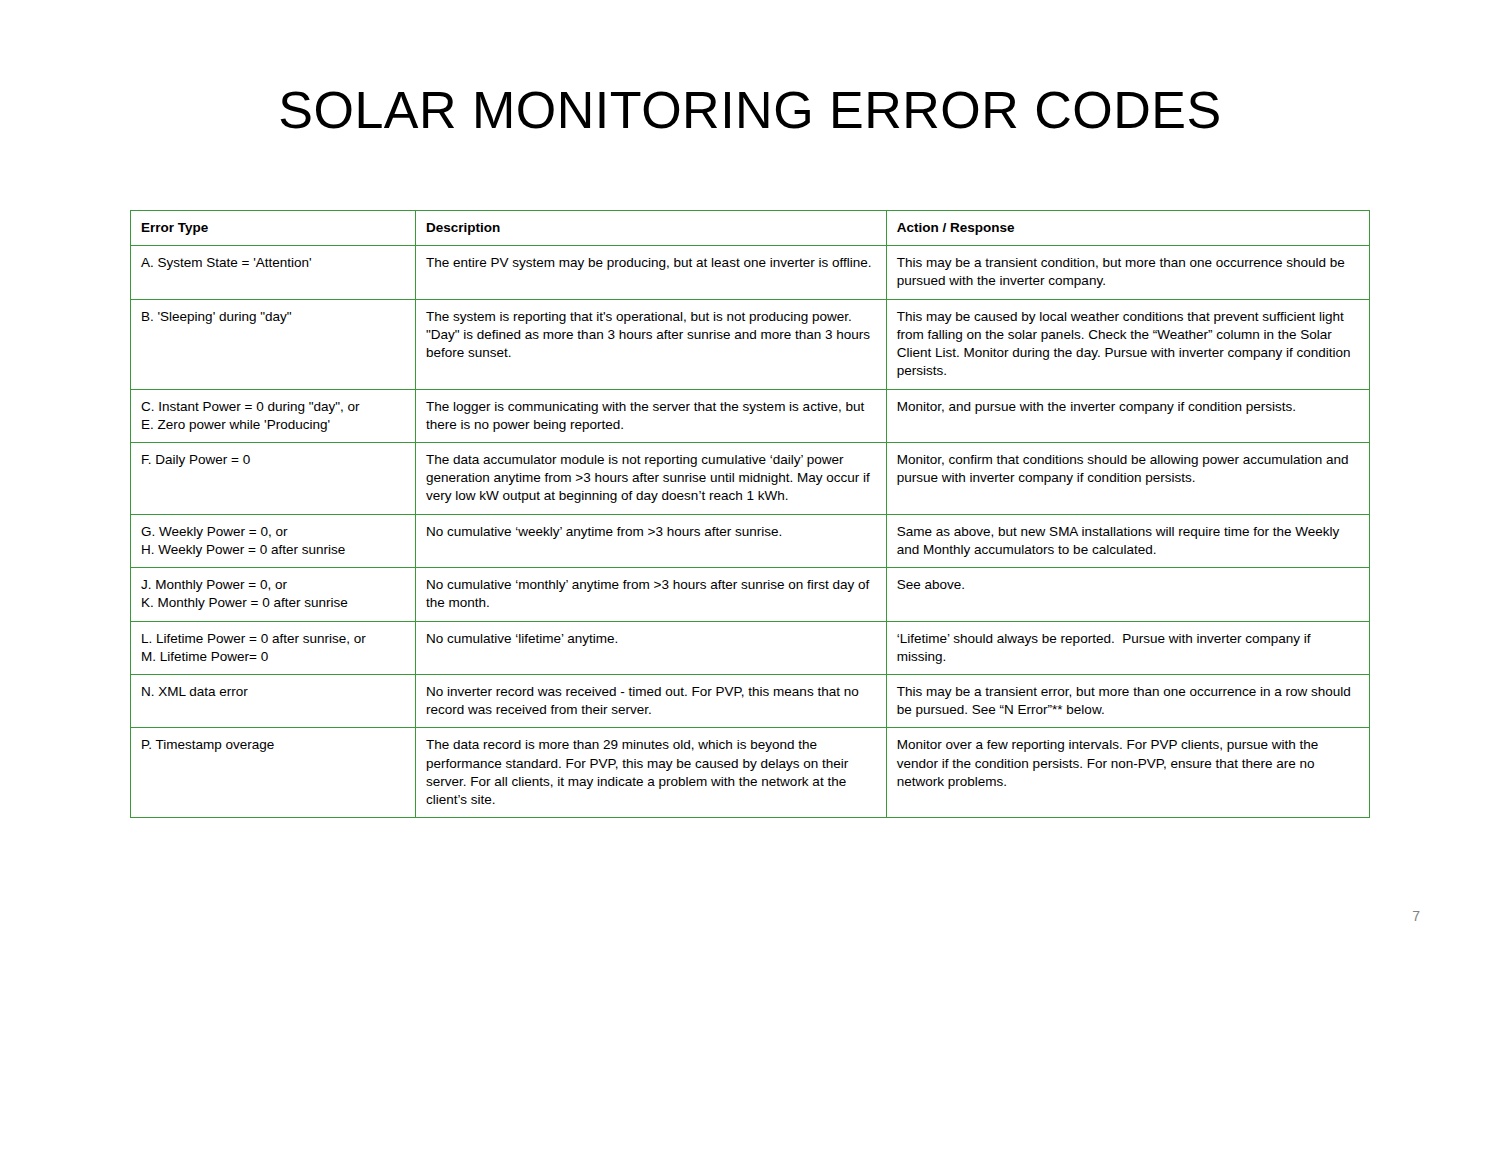SOLAR MONITORING ERROR CODES
| Error Type | Description | Action / Response |
| --- | --- | --- |
| A. System State = 'Attention' | The entire PV system may be producing, but at least one inverter is offline. | This may be a transient condition, but more than one occurrence should be pursued with the inverter company. |
| B. 'Sleeping' during "day" | The system is reporting that it's operational, but is not producing power. "Day" is defined as more than 3 hours after sunrise and more than 3 hours before sunset. | This may be caused by local weather conditions that prevent sufficient light from falling on the solar panels. Check the “Weather” column in the Solar Client List. Monitor during the day. Pursue with inverter company if condition persists. |
| C. Instant Power = 0 during "day", or E. Zero power while 'Producing' | The logger is communicating with the server that the system is active, but there is no power being reported. | Monitor, and pursue with the inverter company if condition persists. |
| F. Daily Power = 0 | The data accumulator module is not reporting cumulative ‘daily’ power generation anytime from >3 hours after sunrise until midnight. May occur if very low kW output at beginning of day doesn’t reach 1 kWh. | Monitor, confirm that conditions should be allowing power accumulation and pursue with inverter company if condition persists. |
| G. Weekly Power = 0, or H. Weekly Power = 0 after sunrise | No cumulative ‘weekly’ anytime from >3 hours after sunrise. | Same as above, but new SMA installations will require time for the Weekly and Monthly accumulators to be calculated. |
| J. Monthly Power = 0, or K. Monthly Power = 0 after sunrise | No cumulative ‘monthly’ anytime from >3 hours after sunrise on first day of the month. | See above. |
| L. Lifetime Power = 0 after sunrise, or M. Lifetime Power= 0 | No cumulative ‘lifetime’ anytime. | ‘Lifetime’ should always be reported. Pursue with inverter company if missing. |
| N. XML data error | No inverter record was received - timed out. For PVP, this means that no record was received from their server. | This may be a transient error, but more than one occurrence in a row should be pursued. See “N Error”** below. |
| P. Timestamp overage | The data record is more than 29 minutes old, which is beyond the performance standard. For PVP, this may be caused by delays on their server. For all clients, it may indicate a problem with the network at the client’s site. | Monitor over a few reporting intervals. For PVP clients, pursue with the vendor if the condition persists. For non-PVP, ensure that there are no network problems. |
7